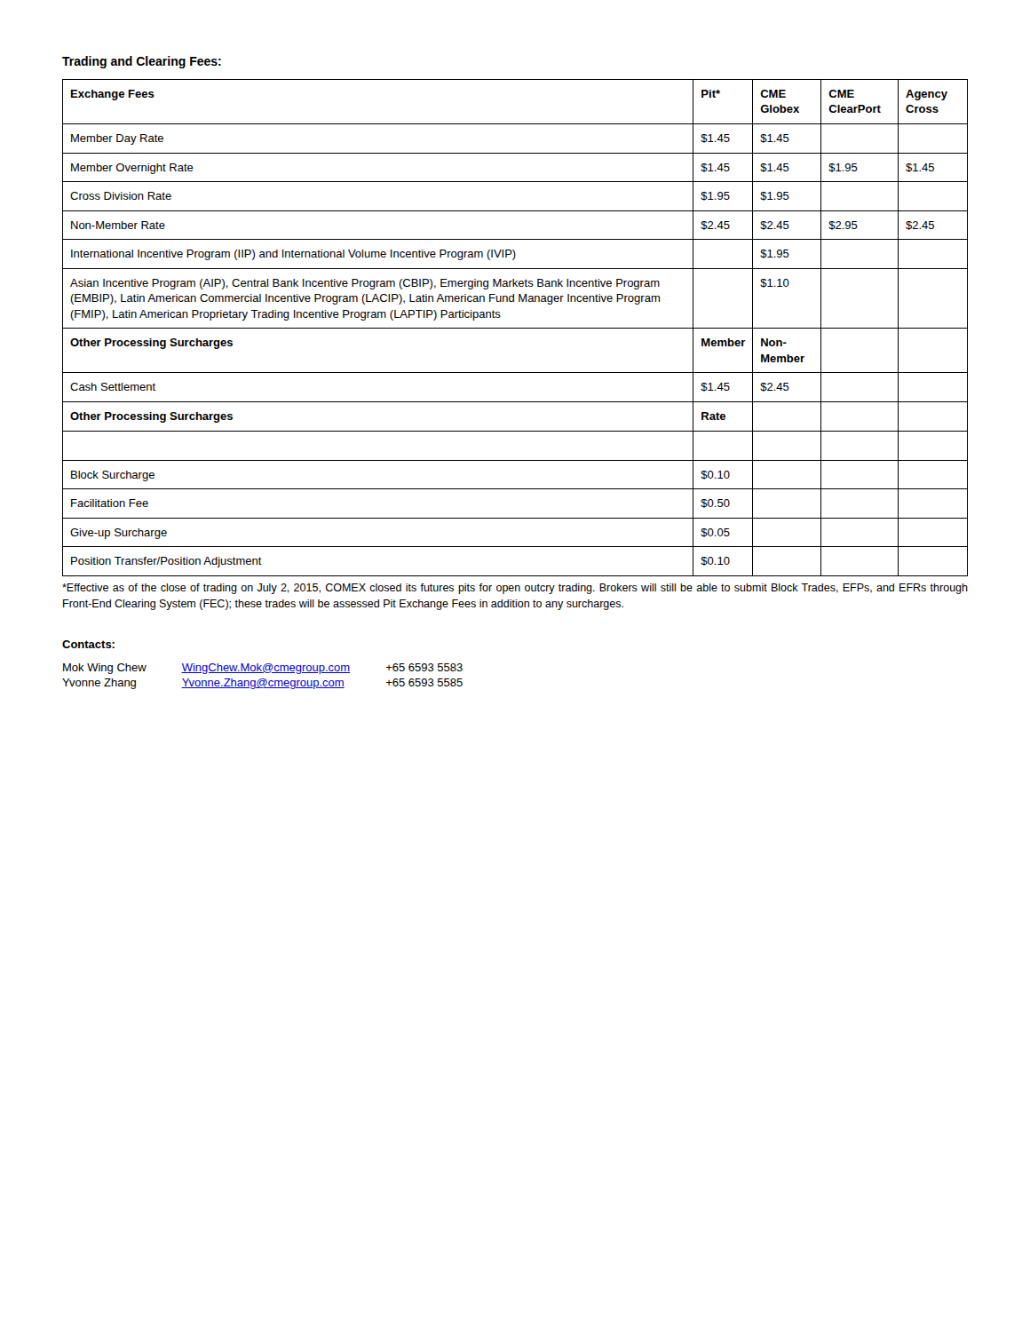Trading and Clearing Fees:
| Exchange Fees | Pit* | CME Globex | CME ClearPort | Agency Cross |
| --- | --- | --- | --- | --- |
| Member Day Rate | $1.45 | $1.45 | | |
| Member Overnight Rate | $1.45 | $1.45 | $1.95 | $1.45 |
| Cross Division Rate | $1.95 | $1.95 | | |
| Non-Member Rate | $2.45 | $2.45 | $2.95 | $2.45 |
| International Incentive Program (IIP) and International Volume Incentive Program (IVIP) | | $1.95 | | |
| Asian Incentive Program (AIP), Central Bank Incentive Program (CBIP), Emerging Markets Bank Incentive Program (EMBIP), Latin American Commercial Incentive Program (LACIP), Latin American Fund Manager Incentive Program (FMIP), Latin American Proprietary Trading Incentive Program (LAPTIP) Participants | | $1.10 | | |
| Other Processing Surcharges | Member | Non-Member | | |
| Cash Settlement | $1.45 | $2.45 | | |
| Other Processing Surcharges | Rate | | | |
| Block Surcharge | $0.10 | | | |
| Facilitation Fee | $0.50 | | | |
| Give-up Surcharge | $0.05 | | | |
| Position Transfer/Position Adjustment | $0.10 | | | |
*Effective as of the close of trading on July 2, 2015, COMEX closed its futures pits for open outcry trading. Brokers will still be able to submit Block Trades, EFPs, and EFRs through Front-End Clearing System (FEC); these trades will be assessed Pit Exchange Fees in addition to any surcharges.
Contacts:
| Mok Wing Chew | WingChew.Mok@cmegroup.com | +65 6593 5583 |
| Yvonne Zhang | Yvonne.Zhang@cmegroup.com | +65 6593 5585 |